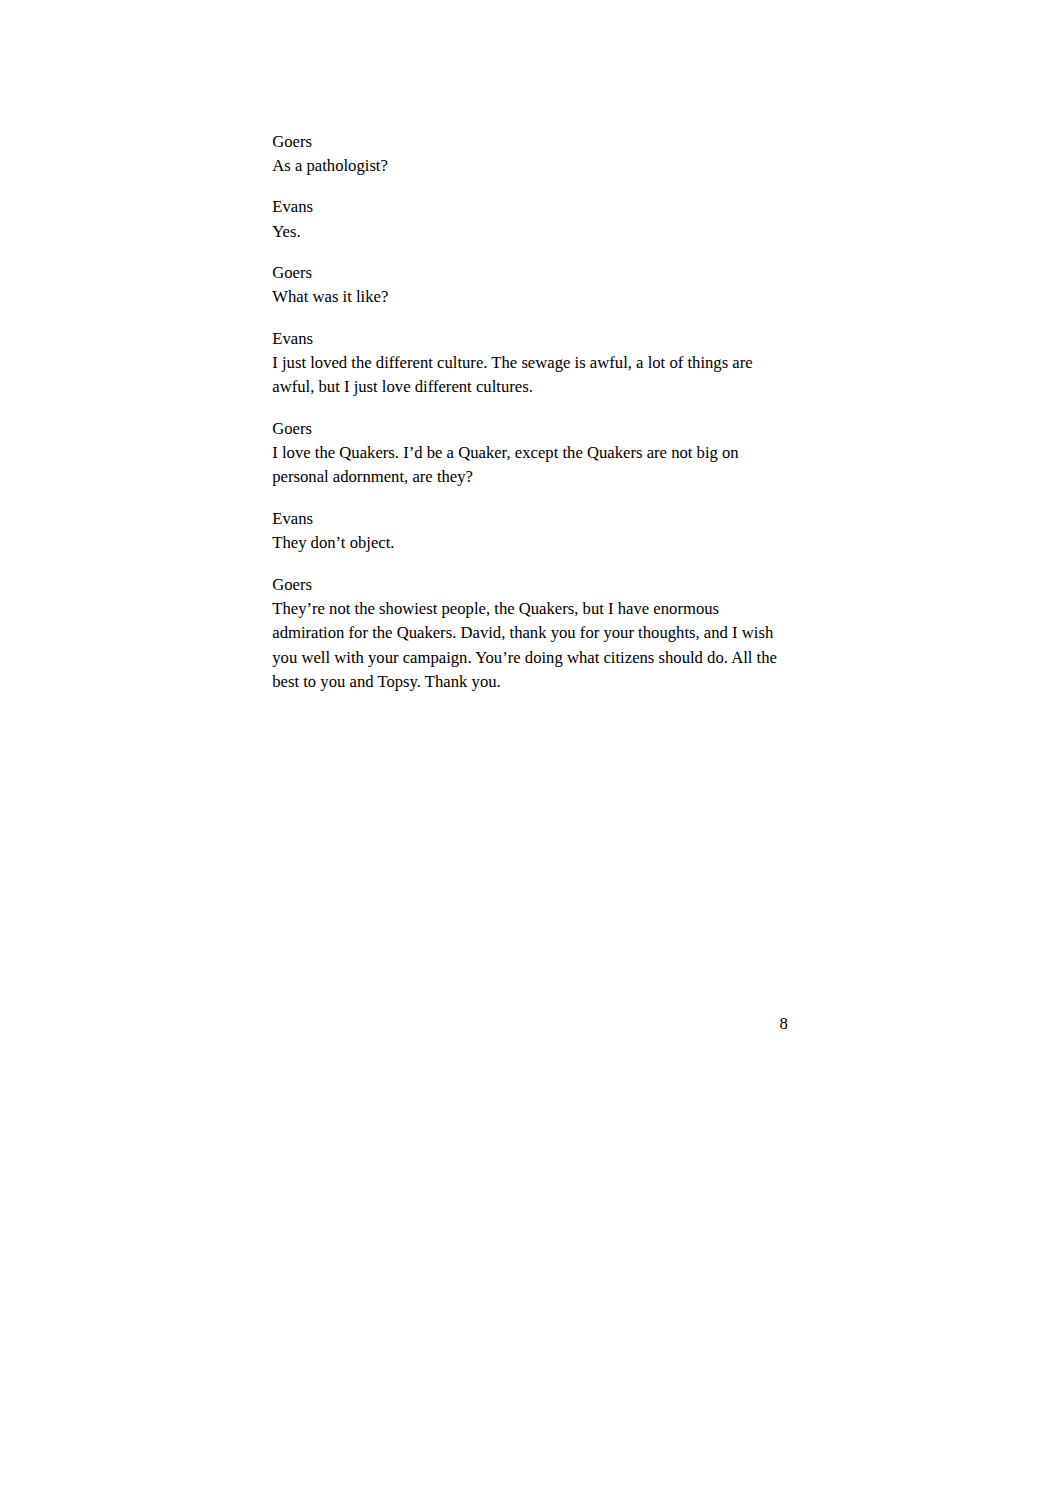Goers
As a pathologist?
Evans
Yes.
Goers
What was it like?
Evans
I just loved the different culture. The sewage is awful, a lot of things are awful, but I just love different cultures.
Goers
I love the Quakers. I’d be a Quaker, except the Quakers are not big on personal adornment, are they?
Evans
They don’t object.
Goers
They’re not the showiest people, the Quakers, but I have enormous admiration for the Quakers. David, thank you for your thoughts, and I wish you well with your campaign. You’re doing what citizens should do. All the best to you and Topsy. Thank you.
8